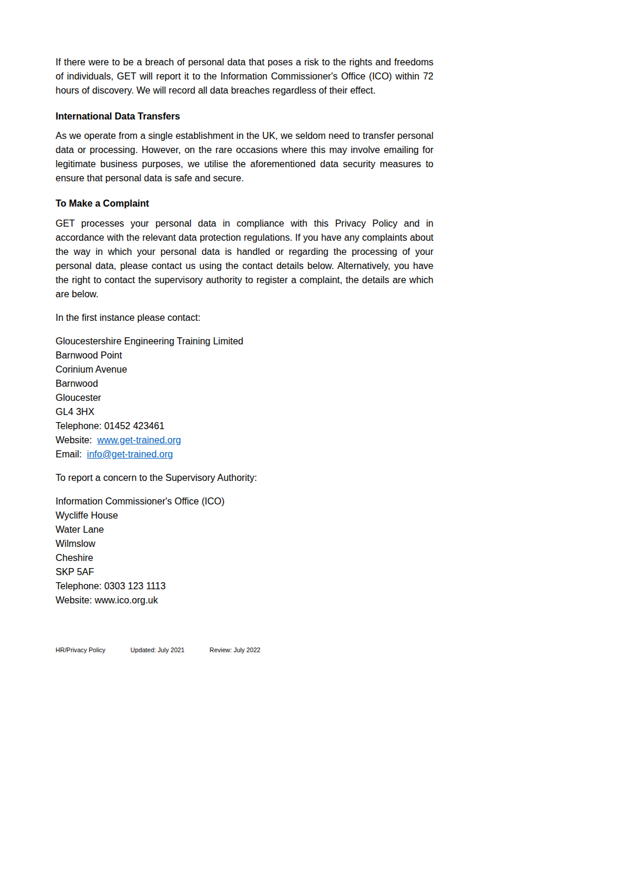If there were to be a breach of personal data that poses a risk to the rights and freedoms of individuals, GET will report it to the Information Commissioner's Office (ICO) within 72 hours of discovery. We will record all data breaches regardless of their effect.
International Data Transfers
As we operate from a single establishment in the UK, we seldom need to transfer personal data or processing. However, on the rare occasions where this may involve emailing for legitimate business purposes, we utilise the aforementioned data security measures to ensure that personal data is safe and secure.
To Make a Complaint
GET processes your personal data in compliance with this Privacy Policy and in accordance with the relevant data protection regulations. If you have any complaints about the way in which your personal data is handled or regarding the processing of your personal data, please contact us using the contact details below. Alternatively, you have the right to contact the supervisory authority to register a complaint, the details are which are below.
In the first instance please contact:
Gloucestershire Engineering Training Limited Barnwood Point Corinium Avenue Barnwood Gloucester GL4 3HX Telephone: 01452 423461 Website: www.get-trained.org Email: info@get-trained.org
To report a concern to the Supervisory Authority:
Information Commissioner's Office (ICO) Wycliffe House Water Lane Wilmslow Cheshire SKP 5AF Telephone: 0303 123 1113 Website: www.ico.org.uk
HR/Privacy Policy Updated: July 2021 Review: July 2022